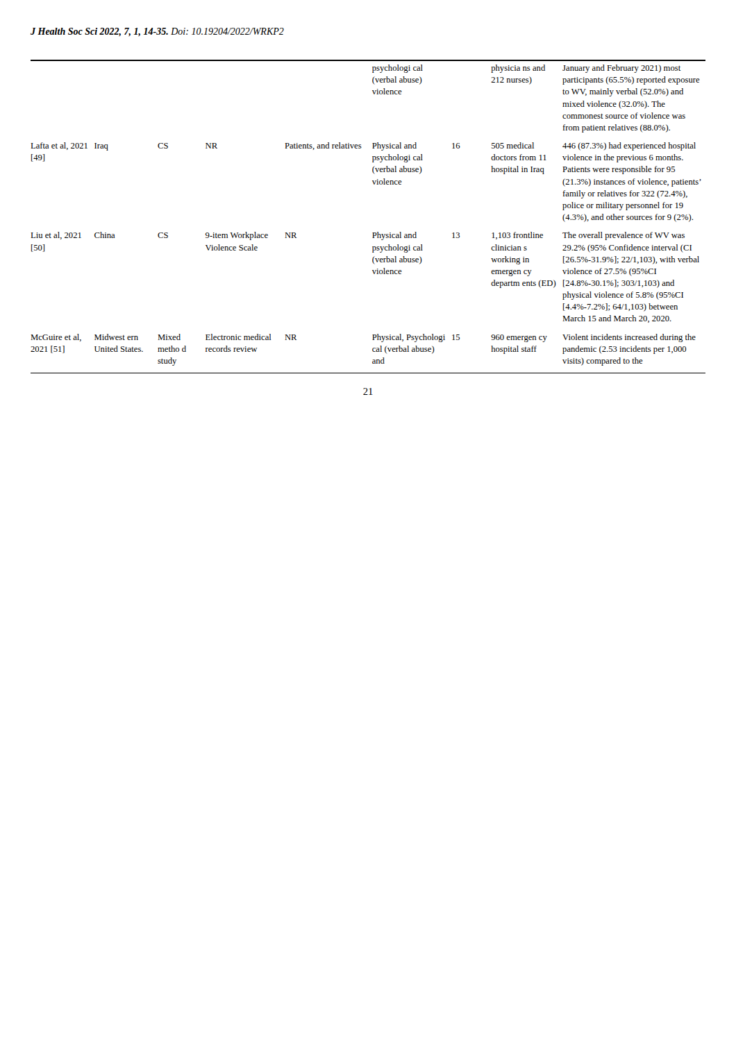J Health Soc Sci 2022, 7, 1, 14-35. Doi: 10.19204/2022/WRKP2
| | | | | | psychologi cal (verbal abuse) violence | | physicia ns and 212 nurses) | January and February 2021) most participants (65.5%) reported exposure to WV, mainly verbal (52.0%) and mixed violence (32.0%). The commonest source of violence was from patient relatives (88.0%). |
| Lafta et al, 2021 [49] | Iraq | CS | NR | Patients, and relatives | Physical and psychologi cal (verbal abuse) violence | 16 | 505 medical doctors from 11 hospital in Iraq | 446 (87.3%) had experienced hospital violence in the previous 6 months. Patients were responsible for 95 (21.3%) instances of violence, patients’ family or relatives for 322 (72.4%), police or military personnel for 19 (4.3%), and other sources for 9 (2%). |
| Liu et al, 2021 [50] | China | CS | 9-item Workplace Violence Scale | NR | Physical and psychologi cal (verbal abuse) violence | 13 | 1,103 frontline clinician s working in emergen cy departm ents (ED) | The overall prevalence of WV was 29.2% (95% Confidence interval (CI [26.5%-31.9%]; 22/1,103), with verbal violence of 27.5% (95%CI [24.8%-30.1%]; 303/1,103) and physical violence of 5.8% (95%CI [4.4%-7.2%]; 64/1,103) between March 15 and March 20, 2020. |
| McGuire et al, 2021 [51] | Midwest ern United States. | Mixed metho d study | Electronic medical records review | NR | Physical, Psychologi cal (verbal abuse) and | 15 | 960 emergen cy hospital staff | Violent incidents increased during the pandemic (2.53 incidents per 1,000 visits) compared to the |
21